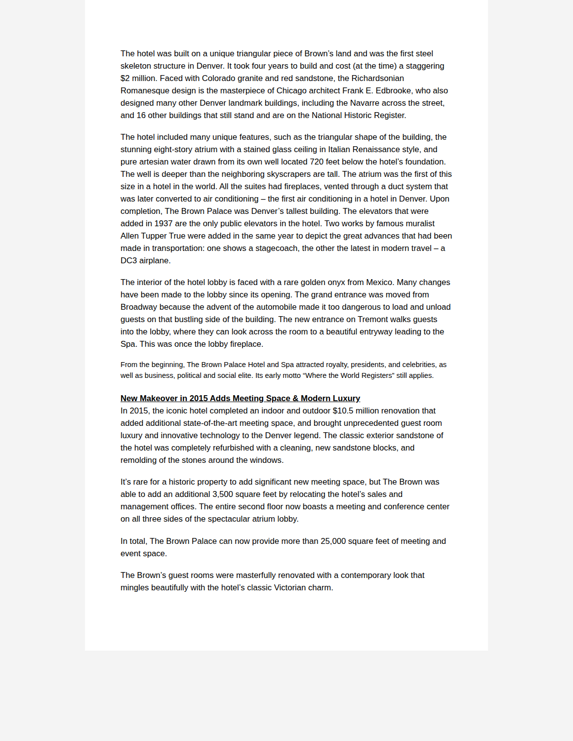The hotel was built on a unique triangular piece of Brown’s land and was the first steel skeleton structure in Denver. It took four years to build and cost (at the time) a staggering $2 million. Faced with Colorado granite and red sandstone, the Richardsonian Romanesque design is the masterpiece of Chicago architect Frank E. Edbrooke, who also designed many other Denver landmark buildings, including the Navarre across the street, and 16 other buildings that still stand and are on the National Historic Register.
The hotel included many unique features, such as the triangular shape of the building, the stunning eight-story atrium with a stained glass ceiling in Italian Renaissance style, and pure artesian water drawn from its own well located 720 feet below the hotel’s foundation. The well is deeper than the neighboring skyscrapers are tall. The atrium was the first of this size in a hotel in the world. All the suites had fireplaces, vented through a duct system that was later converted to air conditioning – the first air conditioning in a hotel in Denver. Upon completion, The Brown Palace was Denver’s tallest building. The elevators that were added in 1937 are the only public elevators in the hotel. Two works by famous muralist Allen Tupper True were added in the same year to depict the great advances that had been made in transportation: one shows a stagecoach, the other the latest in modern travel – a DC3 airplane.
The interior of the hotel lobby is faced with a rare golden onyx from Mexico. Many changes have been made to the lobby since its opening. The grand entrance was moved from Broadway because the advent of the automobile made it too dangerous to load and unload guests on that bustling side of the building. The new entrance on Tremont walks guests into the lobby, where they can look across the room to a beautiful entryway leading to the Spa. This was once the lobby fireplace.
From the beginning, The Brown Palace Hotel and Spa attracted royalty, presidents, and celebrities, as well as business, political and social elite. Its early motto “Where the World Registers” still applies.
New Makeover in 2015 Adds Meeting Space & Modern Luxury
In 2015, the iconic hotel completed an indoor and outdoor $10.5 million renovation that added additional state-of-the-art meeting space, and brought unprecedented guest room luxury and innovative technology to the Denver legend. The classic exterior sandstone of the hotel was completely refurbished with a cleaning, new sandstone blocks, and remolding of the stones around the windows.
It’s rare for a historic property to add significant new meeting space, but The Brown was able to add an additional 3,500 square feet by relocating the hotel’s sales and management offices. The entire second floor now boasts a meeting and conference center on all three sides of the spectacular atrium lobby.
In total, The Brown Palace can now provide more than 25,000 square feet of meeting and event space.
The Brown’s guest rooms were masterfully renovated with a contemporary look that mingles beautifully with the hotel’s classic Victorian charm.